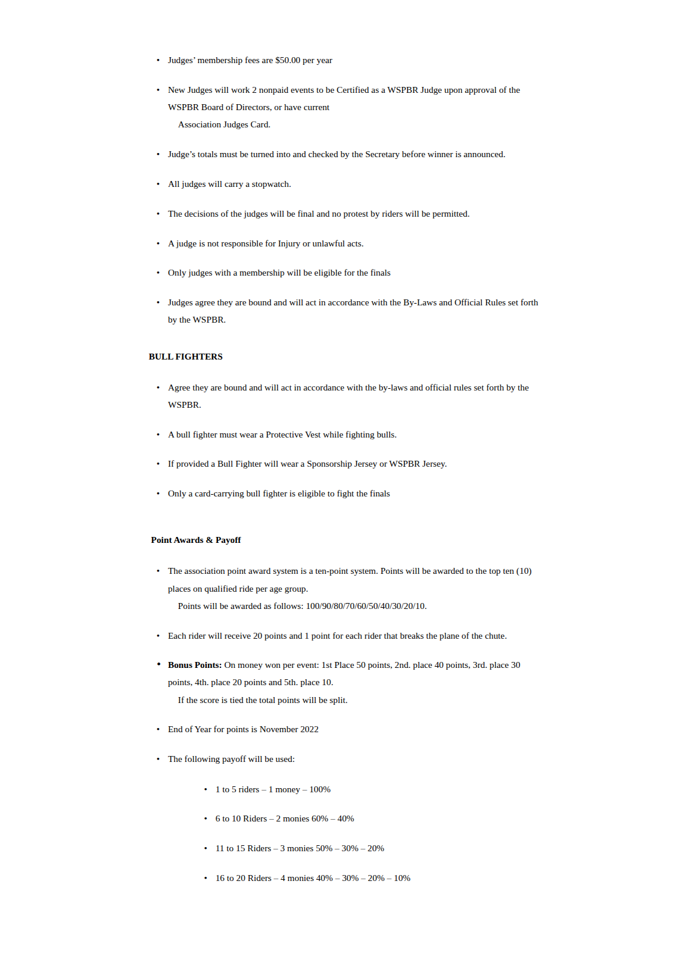Judges’ membership fees are $50.00 per year
New Judges will work 2 nonpaid events to be Certified as a WSPBR Judge upon approval of the WSPBR Board of Directors, or have current Association Judges Card.
Judge’s totals must be turned into and checked by the Secretary before winner is announced.
All judges will carry a stopwatch.
The decisions of the judges will be final and no protest by riders will be permitted.
A judge is not responsible for Injury or unlawful acts.
Only judges with a membership will be eligible for the finals
Judges agree they are bound and will act in accordance with the By-Laws and Official Rules set forth by the WSPBR.
BULL FIGHTERS
Agree they are bound and will act in accordance with the by-laws and official rules set forth by the WSPBR.
A bull fighter must wear a Protective Vest while fighting bulls.
If provided a Bull Fighter will wear a Sponsorship Jersey or WSPBR Jersey.
Only a card-carrying bull fighter is eligible to fight the finals
Point Awards & Payoff
The association point award system is a ten-point system. Points will be awarded to the top ten (10) places on qualified ride per age group. Points will be awarded as follows: 100/90/80/70/60/50/40/30/20/10.
Each rider will receive 20 points and 1 point for each rider that breaks the plane of the chute.
Bonus Points: On money won per event: 1st Place 50 points, 2nd. place 40 points, 3rd. place 30 points, 4th. place 20 points and 5th. place 10. If the score is tied the total points will be split.
End of Year for points is November 2022
The following payoff will be used:
1 to 5 riders – 1 money – 100%
6 to 10 Riders – 2 monies 60% – 40%
11 to 15 Riders – 3 monies 50% – 30% – 20%
16 to 20 Riders – 4 monies 40% – 30% – 20% – 10%